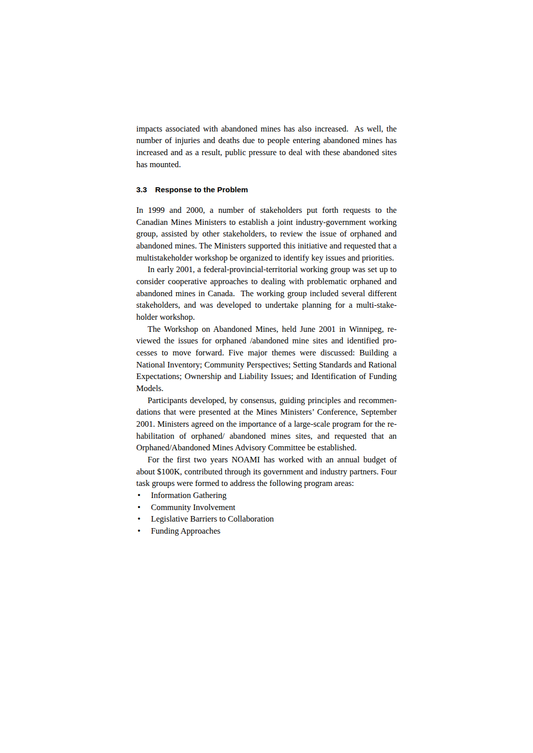impacts associated with abandoned mines has also increased. As well, the number of injuries and deaths due to people entering abandoned mines has increased and as a result, public pressure to deal with these abandoned sites has mounted.
3.3 Response to the Problem
In 1999 and 2000, a number of stakeholders put forth requests to the Canadian Mines Ministers to establish a joint industry-government working group, assisted by other stakeholders, to review the issue of orphaned and abandoned mines. The Ministers supported this initiative and requested that a multistakeholder workshop be organized to identify key issues and priorities.
In early 2001, a federal-provincial-territorial working group was set up to consider cooperative approaches to dealing with problematic orphaned and abandoned mines in Canada. The working group included several different stakeholders, and was developed to undertake planning for a multi-stakeholder workshop.
The Workshop on Abandoned Mines, held June 2001 in Winnipeg, reviewed the issues for orphaned /abandoned mine sites and identified processes to move forward. Five major themes were discussed: Building a National Inventory; Community Perspectives; Setting Standards and Rational Expectations; Ownership and Liability Issues; and Identification of Funding Models.
Participants developed, by consensus, guiding principles and recommendations that were presented at the Mines Ministers’ Conference, September 2001. Ministers agreed on the importance of a large-scale program for the rehabilitation of orphaned/ abandoned mines sites, and requested that an Orphaned/Abandoned Mines Advisory Committee be established.
For the first two years NOAMI has worked with an annual budget of about $100K, contributed through its government and industry partners. Four task groups were formed to address the following program areas:
Information Gathering
Community Involvement
Legislative Barriers to Collaboration
Funding Approaches